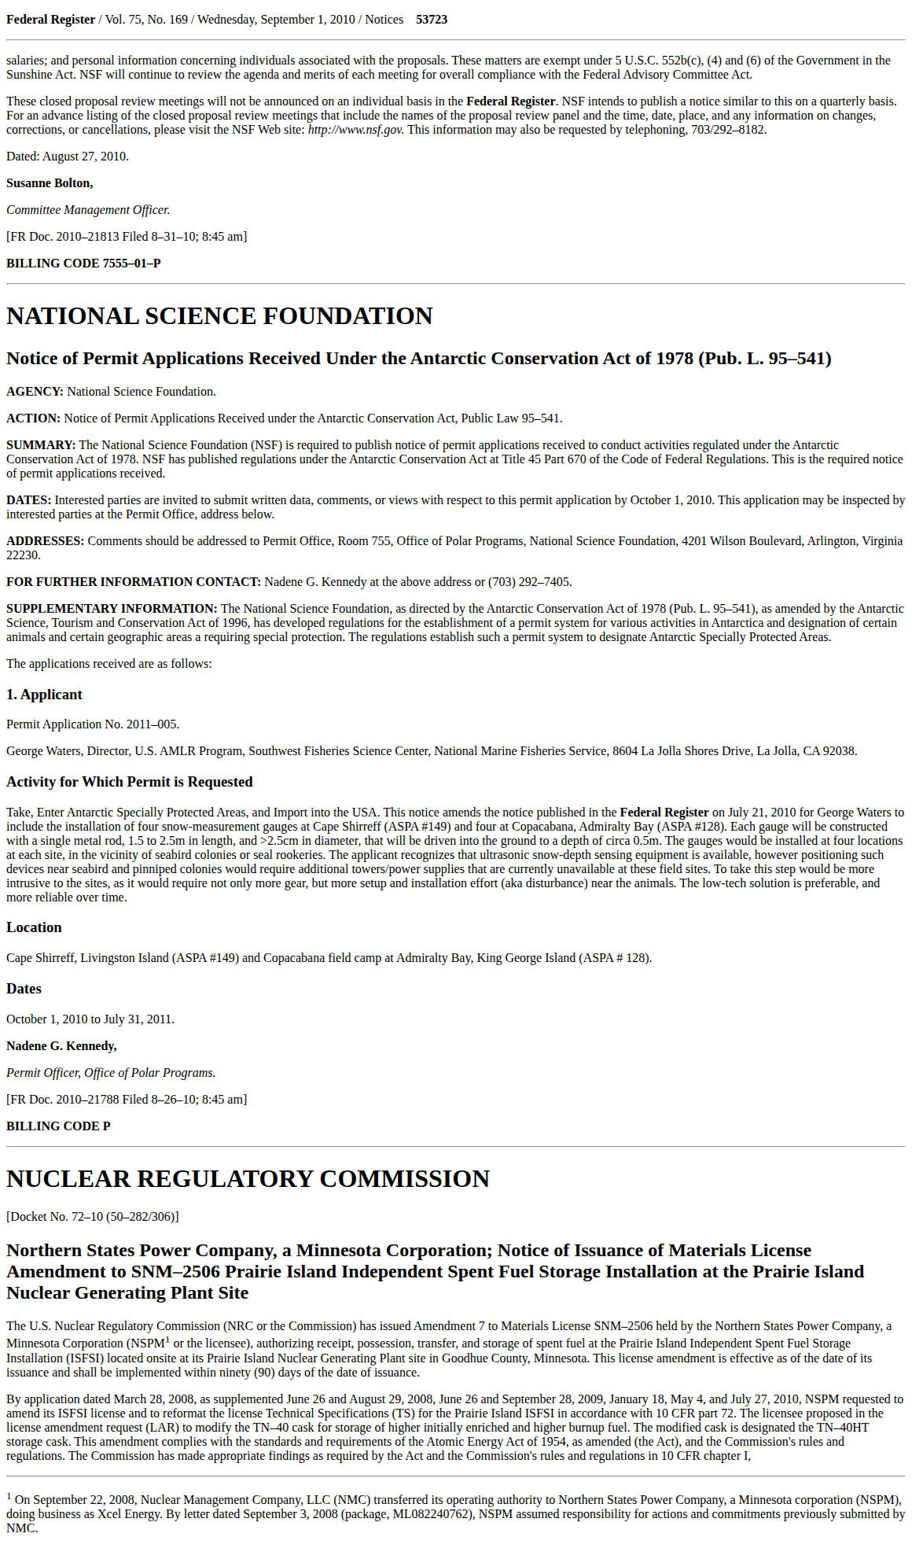Federal Register / Vol. 75, No. 169 / Wednesday, September 1, 2010 / Notices 53723
salaries; and personal information concerning individuals associated with the proposals. These matters are exempt under 5 U.S.C. 552b(c), (4) and (6) of the Government in the Sunshine Act. NSF will continue to review the agenda and merits of each meeting for overall compliance with the Federal Advisory Committee Act.
These closed proposal review meetings will not be announced on an individual basis in the Federal Register. NSF intends to publish a notice similar to this on a quarterly basis. For an advance listing of the closed proposal review meetings that include the names of the proposal review panel and the time, date, place, and any information on changes, corrections, or cancellations, please visit the NSF Web site: http://www.nsf.gov. This information may also be requested by telephoning, 703/292–8182.
Dated: August 27, 2010.
Susanne Bolton,
Committee Management Officer.
[FR Doc. 2010–21813 Filed 8–31–10; 8:45 am]
BILLING CODE 7555–01–P
NATIONAL SCIENCE FOUNDATION
Notice of Permit Applications Received Under the Antarctic Conservation Act of 1978 (Pub. L. 95–541)
AGENCY: National Science Foundation.
ACTION: Notice of Permit Applications Received under the Antarctic Conservation Act, Public Law 95–541.
SUMMARY: The National Science Foundation (NSF) is required to publish notice of permit applications received to conduct activities regulated under the Antarctic Conservation Act of 1978. NSF has published regulations under the Antarctic Conservation Act at Title 45 Part 670 of the Code of Federal Regulations. This is the required notice of permit applications received.
DATES: Interested parties are invited to submit written data, comments, or views with respect to this permit application by October 1, 2010. This application may be inspected by interested parties at the Permit Office, address below.
ADDRESSES: Comments should be addressed to Permit Office, Room 755, Office of Polar Programs, National Science Foundation, 4201 Wilson Boulevard, Arlington, Virginia 22230.
FOR FURTHER INFORMATION CONTACT: Nadene G. Kennedy at the above address or (703) 292–7405.
SUPPLEMENTARY INFORMATION: The National Science Foundation, as directed by the Antarctic Conservation Act of 1978 (Pub. L. 95–541), as amended by the Antarctic Science, Tourism and Conservation Act of 1996, has developed regulations for the establishment of a permit system for various activities in Antarctica and designation of certain animals and certain geographic areas a requiring special protection. The regulations establish such a permit system to designate Antarctic Specially Protected Areas.
The applications received are as follows:
1. Applicant
Permit Application No. 2011–005.
George Waters, Director, U.S. AMLR Program, Southwest Fisheries Science Center, National Marine Fisheries Service, 8604 La Jolla Shores Drive, La Jolla, CA 92038.
Activity for Which Permit is Requested
Take, Enter Antarctic Specially Protected Areas, and Import into the USA. This notice amends the notice published in the Federal Register on July 21, 2010 for George Waters to include the installation of four snow-measurement gauges at Cape Shirreff (ASPA #149) and four at Copacabana, Admiralty Bay (ASPA #128). Each gauge will be constructed with a single metal rod, 1.5 to 2.5m in length, and >2.5cm in diameter, that will be driven into the ground to a depth of circa 0.5m. The gauges would be installed at four locations at each site, in the vicinity of seabird colonies or seal rookeries. The applicant recognizes that ultrasonic snow-depth sensing equipment is available, however positioning such devices near seabird and pinniped colonies would require additional towers/power supplies that are currently unavailable at these field sites. To take this step would be more intrusive to the sites, as it would require not only more gear, but more setup and installation effort (aka disturbance) near the animals. The low-tech solution is preferable, and more reliable over time.
Location
Cape Shirreff, Livingston Island (ASPA #149) and Copacabana field camp at Admiralty Bay, King George Island (ASPA # 128).
Dates
October 1, 2010 to July 31, 2011.
Nadene G. Kennedy,
Permit Officer, Office of Polar Programs.
[FR Doc. 2010–21788 Filed 8–26–10; 8:45 am]
BILLING CODE P
NUCLEAR REGULATORY COMMISSION
[Docket No. 72–10 (50–282/306)]
Northern States Power Company, a Minnesota Corporation; Notice of Issuance of Materials License Amendment to SNM–2506 Prairie Island Independent Spent Fuel Storage Installation at the Prairie Island Nuclear Generating Plant Site
The U.S. Nuclear Regulatory Commission (NRC or the Commission) has issued Amendment 7 to Materials License SNM–2506 held by the Northern States Power Company, a Minnesota Corporation (NSPM1 or the licensee), authorizing receipt, possession, transfer, and storage of spent fuel at the Prairie Island Independent Spent Fuel Storage Installation (ISFSI) located onsite at its Prairie Island Nuclear Generating Plant site in Goodhue County, Minnesota. This license amendment is effective as of the date of its issuance and shall be implemented within ninety (90) days of the date of issuance.
By application dated March 28, 2008, as supplemented June 26 and August 29, 2008, June 26 and September 28, 2009, January 18, May 4, and July 27, 2010, NSPM requested to amend its ISFSI license and to reformat the license Technical Specifications (TS) for the Prairie Island ISFSI in accordance with 10 CFR part 72. The licensee proposed in the license amendment request (LAR) to modify the TN–40 cask for storage of higher initially enriched and higher burnup fuel. The modified cask is designated the TN–40HT storage cask. This amendment complies with the standards and requirements of the Atomic Energy Act of 1954, as amended (the Act), and the Commission's rules and regulations. The Commission has made appropriate findings as required by the Act and the Commission's rules and regulations in 10 CFR chapter I,
1 On September 22, 2008, Nuclear Management Company, LLC (NMC) transferred its operating authority to Northern States Power Company, a Minnesota corporation (NSPM), doing business as Xcel Energy. By letter dated September 3, 2008 (package, ML082240762), NSPM assumed responsibility for actions and commitments previously submitted by NMC.